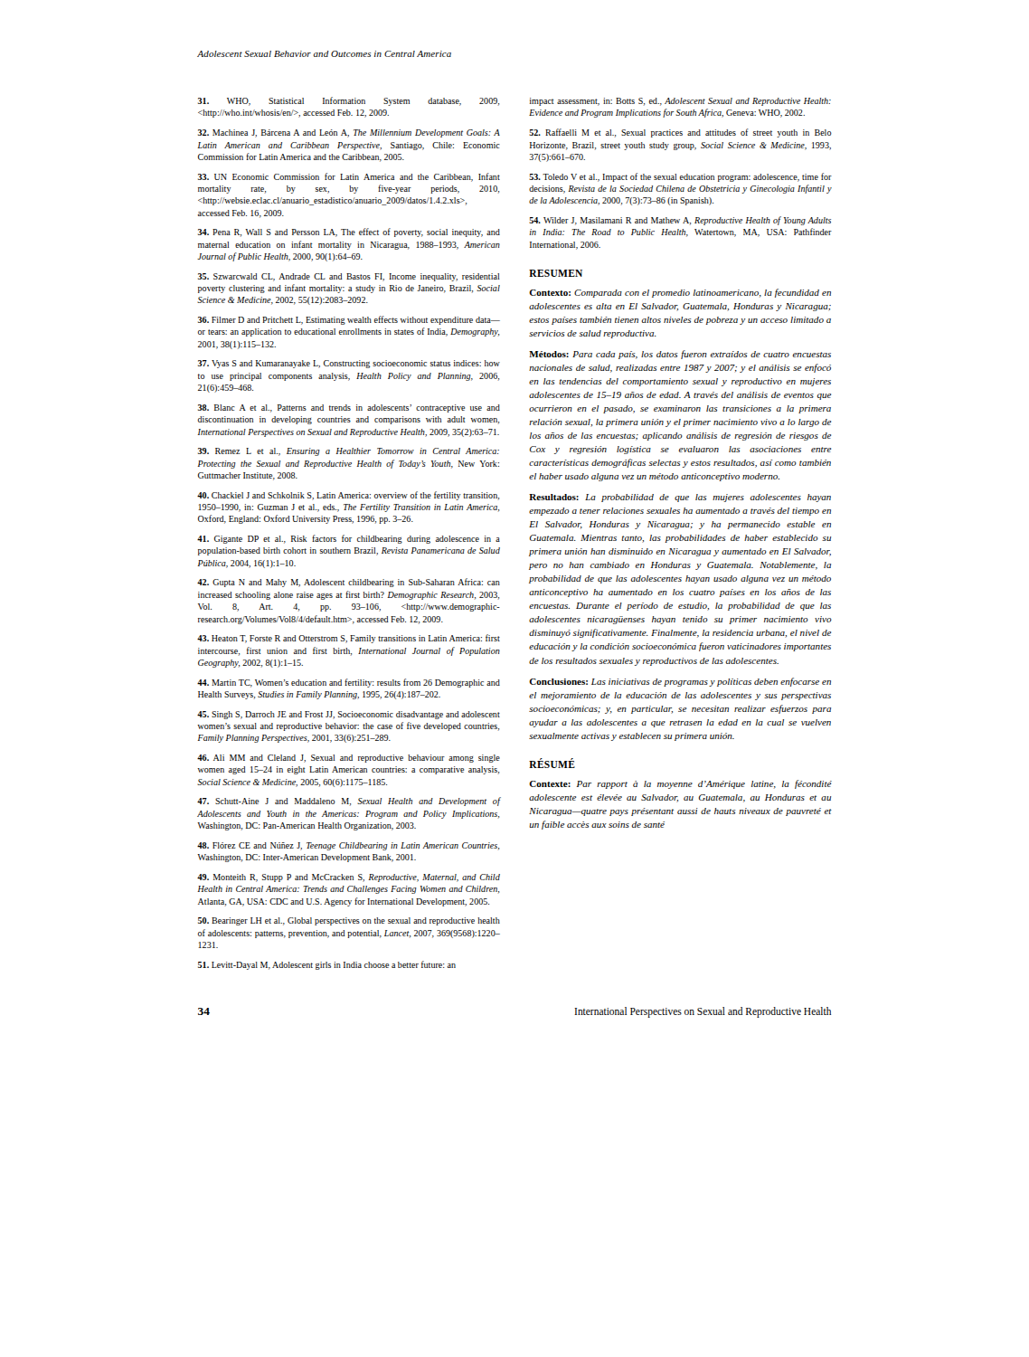Adolescent Sexual Behavior and Outcomes in Central America
31. WHO, Statistical Information System database, 2009, <http://who.int/whosis/en/>, accessed Feb. 12, 2009.
32. Machinea J, Bárcena A and León A, The Millennium Development Goals: A Latin American and Caribbean Perspective, Santiago, Chile: Economic Commission for Latin America and the Caribbean, 2005.
33. UN Economic Commission for Latin America and the Caribbean, Infant mortality rate, by sex, by five-year periods, 2010, <http://websie.eclac.cl/anuario_estadistico/anuario_2009/datos/1.4.2.xls>, accessed Feb. 16, 2009.
34. Pena R, Wall S and Persson LA, The effect of poverty, social inequity, and maternal education on infant mortality in Nicaragua, 1988–1993, American Journal of Public Health, 2000, 90(1):64–69.
35. Szwarcwald CL, Andrade CL and Bastos FI, Income inequality, residential poverty clustering and infant mortality: a study in Rio de Janeiro, Brazil, Social Science & Medicine, 2002, 55(12):2083–2092.
36. Filmer D and Pritchett L, Estimating wealth effects without expenditure data—or tears: an application to educational enrollments in states of India, Demography, 2001, 38(1):115–132.
37. Vyas S and Kumaranayake L, Constructing socioeconomic status indices: how to use principal components analysis, Health Policy and Planning, 2006, 21(6):459–468.
38. Blanc A et al., Patterns and trends in adolescents’ contraceptive use and discontinuation in developing countries and comparisons with adult women, International Perspectives on Sexual and Reproductive Health, 2009, 35(2):63–71.
39. Remez L et al., Ensuring a Healthier Tomorrow in Central America: Protecting the Sexual and Reproductive Health of Today’s Youth, New York: Guttmacher Institute, 2008.
40. Chackiel J and Schkolnik S, Latin America: overview of the fertility transition, 1950–1990, in: Guzman J et al., eds., The Fertility Transition in Latin America, Oxford, England: Oxford University Press, 1996, pp. 3–26.
41. Gigante DP et al., Risk factors for childbearing during adolescence in a population-based birth cohort in southern Brazil, Revista Panamericana de Salud Pública, 2004, 16(1):1–10.
42. Gupta N and Mahy M, Adolescent childbearing in Sub-Saharan Africa: can increased schooling alone raise ages at first birth? Demographic Research, 2003, Vol. 8, Art. 4, pp. 93–106, <http://www.demographic-research.org/Volumes/Vol8/4/default.htm>, accessed Feb. 12, 2009.
43. Heaton T, Forste R and Otterstrom S, Family transitions in Latin America: first intercourse, first union and first birth, International Journal of Population Geography, 2002, 8(1):1–15.
44. Martin TC, Women’s education and fertility: results from 26 Demographic and Health Surveys, Studies in Family Planning, 1995, 26(4):187–202.
45. Singh S, Darroch JE and Frost JJ, Socioeconomic disadvantage and adolescent women’s sexual and reproductive behavior: the case of five developed countries, Family Planning Perspectives, 2001, 33(6):251–289.
46. Ali MM and Cleland J, Sexual and reproductive behaviour among single women aged 15–24 in eight Latin American countries: a comparative analysis, Social Science & Medicine, 2005, 60(6):1175–1185.
47. Schutt-Aine J and Maddaleno M, Sexual Health and Development of Adolescents and Youth in the Americas: Program and Policy Implications, Washington, DC: Pan-American Health Organization, 2003.
48. Flórez CE and Núñez J, Teenage Childbearing in Latin American Countries, Washington, DC: Inter-American Development Bank, 2001.
49. Monteith R, Stupp P and McCracken S, Reproductive, Maternal, and Child Health in Central America: Trends and Challenges Facing Women and Children, Atlanta, GA, USA: CDC and U.S. Agency for International Development, 2005.
50. Bearinger LH et al., Global perspectives on the sexual and reproductive health of adolescents: patterns, prevention, and potential, Lancet, 2007, 369(9568):1220–1231.
51. Levitt-Dayal M, Adolescent girls in India choose a better future: an
impact assessment, in: Botts S, ed., Adolescent Sexual and Reproductive Health: Evidence and Program Implications for South Africa, Geneva: WHO, 2002.
52. Raffaelli M et al., Sexual practices and attitudes of street youth in Belo Horizonte, Brazil, street youth study group, Social Science & Medicine, 1993, 37(5):661–670.
53. Toledo V et al., Impact of the sexual education program: adolescence, time for decisions, Revista de la Sociedad Chilena de Obstetricia y Ginecologia Infantil y de la Adolescencia, 2000, 7(3):73–86 (in Spanish).
54. Wilder J, Masilamani R and Mathew A, Reproductive Health of Young Adults in India: The Road to Public Health, Watertown, MA, USA: Pathfinder International, 2006.
RESUMEN
Contexto: Comparada con el promedio latinoamericano, la fecundidad en adolescentes es alta en El Salvador, Guatemala, Honduras y Nicaragua; estos países también tienen altos niveles de pobreza y un acceso limitado a servicios de salud reproductiva.
Métodos: Para cada país, los datos fueron extraídos de cuatro encuestas nacionales de salud, realizadas entre 1987 y 2007; y el análisis se enfocó en las tendencias del comportamiento sexual y reproductivo en mujeres adolescentes de 15–19 años de edad. A través del análisis de eventos que ocurrieron en el pasado, se examinaron las transiciones a la primera relación sexual, la primera unión y el primer nacimiento vivo a lo largo de los años de las encuestas; aplicando análisis de regresión de riesgos de Cox y regresión logística se evaluaron las asociaciones entre características demográficas selectas y estos resultados, así como también el haber usado alguna vez un método anticonceptivo moderno.
Resultados: La probabilidad de que las mujeres adolescentes hayan empezado a tener relaciones sexuales ha aumentado a través del tiempo en El Salvador, Honduras y Nicaragua; y ha permanecido estable en Guatemala. Mientras tanto, las probabilidades de haber establecido su primera unión han disminuido en Nicaragua y aumentado en El Salvador, pero no han cambiado en Honduras y Guatemala. Notablemente, la probabilidad de que las adolescentes hayan usado alguna vez un método anticonceptivo ha aumentado en los cuatro países en los años de las encuestas. Durante el período de estudio, la probabilidad de que las adolescentes nicaragüenses hayan tenido su primer nacimiento vivo disminuyó significativamente. Finalmente, la residencia urbana, el nivel de educación y la condición socioeconómica fueron vaticinadores importantes de los resultados sexuales y reproductivos de las adolescentes.
Conclusiones: Las iniciativas de programas y políticas deben enfocarse en el mejoramiento de la educación de las adolescentes y sus perspectivas socioeconómicas; y, en particular, se necesitan realizar esfuerzos para ayudar a las adolescentes a que retrasen la edad en la cual se vuelven sexualmente activas y establecen su primera unión.
RÉSUMÉ
Contexte: Par rapport à la moyenne d’Amérique latine, la fécondité adolescente est élevée au Salvador, au Guatemala, au Honduras et au Nicaragua—quatre pays présentant aussi de hauts niveaux de pauvreté et un faible accès aux soins de santé
34
International Perspectives on Sexual and Reproductive Health